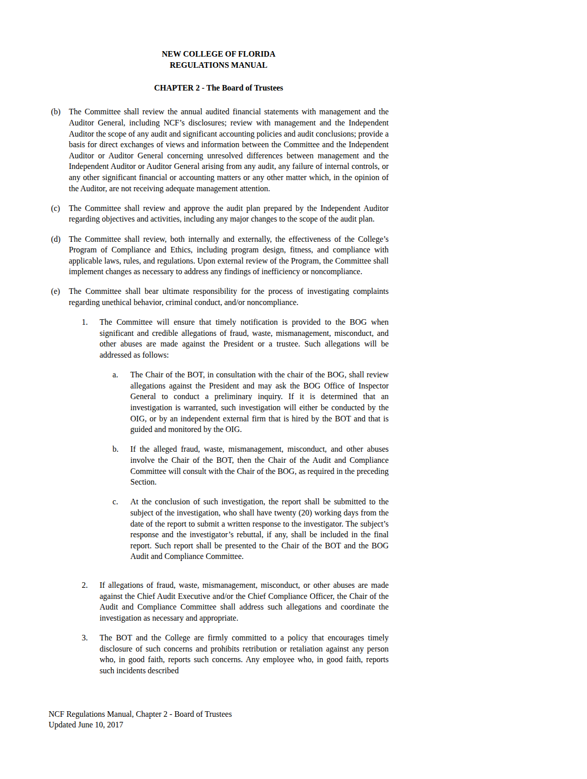NEW COLLEGE OF FLORIDA REGULATIONS MANUAL
CHAPTER 2 - The Board of Trustees
(b) The Committee shall review the annual audited financial statements with management and the Auditor General, including NCF’s disclosures; review with management and the Independent Auditor the scope of any audit and significant accounting policies and audit conclusions; provide a basis for direct exchanges of views and information between the Committee and the Independent Auditor or Auditor General concerning unresolved differences between management and the Independent Auditor or Auditor General arising from any audit, any failure of internal controls, or any other significant financial or accounting matters or any other matter which, in the opinion of the Auditor, are not receiving adequate management attention.
(c) The Committee shall review and approve the audit plan prepared by the Independent Auditor regarding objectives and activities, including any major changes to the scope of the audit plan.
(d) The Committee shall review, both internally and externally, the effectiveness of the College’s Program of Compliance and Ethics, including program design, fitness, and compliance with applicable laws, rules, and regulations. Upon external review of the Program, the Committee shall implement changes as necessary to address any findings of inefficiency or noncompliance.
(e) The Committee shall bear ultimate responsibility for the process of investigating complaints regarding unethical behavior, criminal conduct, and/or noncompliance.
1. The Committee will ensure that timely notification is provided to the BOG when significant and credible allegations of fraud, waste, mismanagement, misconduct, and other abuses are made against the President or a trustee. Such allegations will be addressed as follows:
a. The Chair of the BOT, in consultation with the chair of the BOG, shall review allegations against the President and may ask the BOG Office of Inspector General to conduct a preliminary inquiry. If it is determined that an investigation is warranted, such investigation will either be conducted by the OIG, or by an independent external firm that is hired by the BOT and that is guided and monitored by the OIG.
b. If the alleged fraud, waste, mismanagement, misconduct, and other abuses involve the Chair of the BOT, then the Chair of the Audit and Compliance Committee will consult with the Chair of the BOG, as required in the preceding Section.
c. At the conclusion of such investigation, the report shall be submitted to the subject of the investigation, who shall have twenty (20) working days from the date of the report to submit a written response to the investigator. The subject’s response and the investigator’s rebuttal, if any, shall be included in the final report. Such report shall be presented to the Chair of the BOT and the BOG Audit and Compliance Committee.
2. If allegations of fraud, waste, mismanagement, misconduct, or other abuses are made against the Chief Audit Executive and/or the Chief Compliance Officer, the Chair of the Audit and Compliance Committee shall address such allegations and coordinate the investigation as necessary and appropriate.
3. The BOT and the College are firmly committed to a policy that encourages timely disclosure of such concerns and prohibits retribution or retaliation against any person who, in good faith, reports such concerns. Any employee who, in good faith, reports such incidents described
NCF Regulations Manual, Chapter 2 - Board of Trustees
Updated June 10, 2017